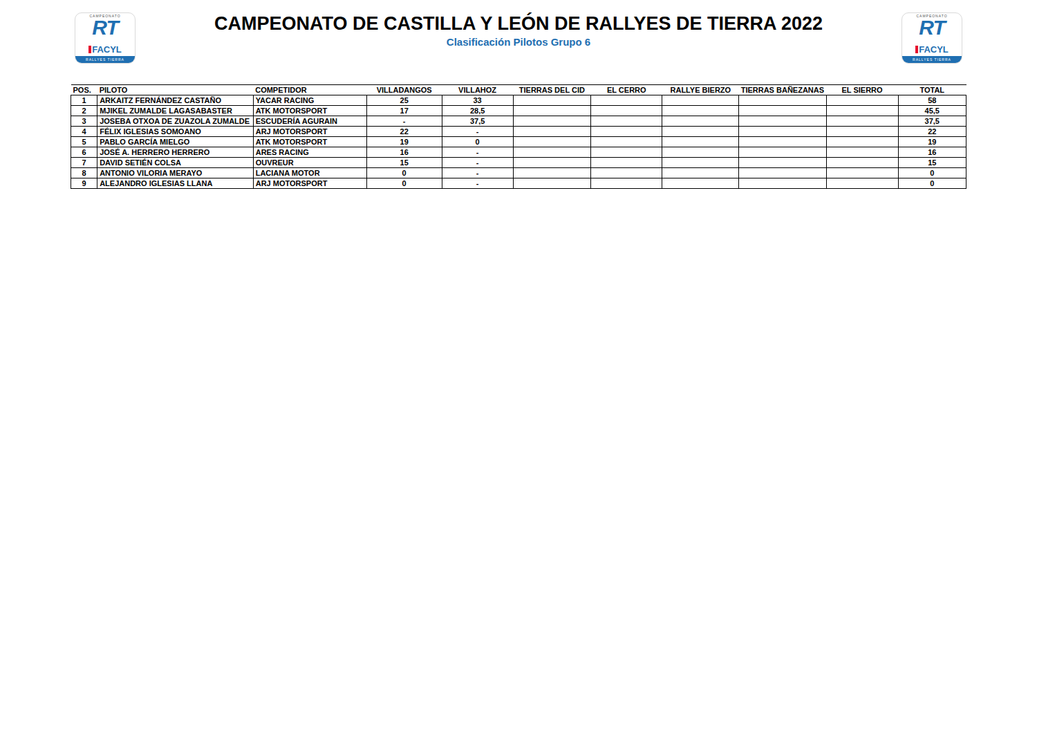CAMPEONATO
RT
FACYL
RALLYES TIERRA
CAMPEONATO DE CASTILLA Y LEÓN DE RALLYES DE TIERRA 2022
Clasificación Pilotos Grupo 6
CAMPEONATO
RT
FACYL
RALLYES TIERRA
| POS. | PILOTO | COMPETIDOR | VILLADANGOS | VILLAHOZ | TIERRAS DEL CID | EL CERRO | RALLYE BIERZO | TIERRAS BAÑEZANAS | EL SIERRO | TOTAL |
| --- | --- | --- | --- | --- | --- | --- | --- | --- | --- | --- |
| 1 | ARKAITZ FERNÁNDEZ CASTAÑO | YACAR RACING | 25 | 33 | | | | | | 58 |
| 2 | MJIKEL ZUMALDE LAGASABASTER | ATK MOTORSPORT | 17 | 28,5 | | | | | | 45,5 |
| 3 | JOSEBA OTXOA DE ZUAZOLA ZUMALDE | ESCUDERÍA AGURAIN | - | 37,5 | | | | | | 37,5 |
| 4 | FÉLIX IGLESIAS SOMOANO | ARJ MOTORSPORT | 22 | - | | | | | | 22 |
| 5 | PABLO GARCÍA MIELGO | ATK MOTORSPORT | 19 | 0 | | | | | | 19 |
| 6 | JOSÉ A. HERRERO HERRERO | ARES RACING | 16 | - | | | | | | 16 |
| 7 | DAVID SETIÉN COLSA | OUVREUR | 15 | - | | | | | | 15 |
| 8 | ANTONIO VILORIA MERAYO | LACIANA MOTOR | 0 | - | | | | | | 0 |
| 9 | ALEJANDRO IGLESIAS LLANA | ARJ MOTORSPORT | 0 | - | | | | | | 0 |